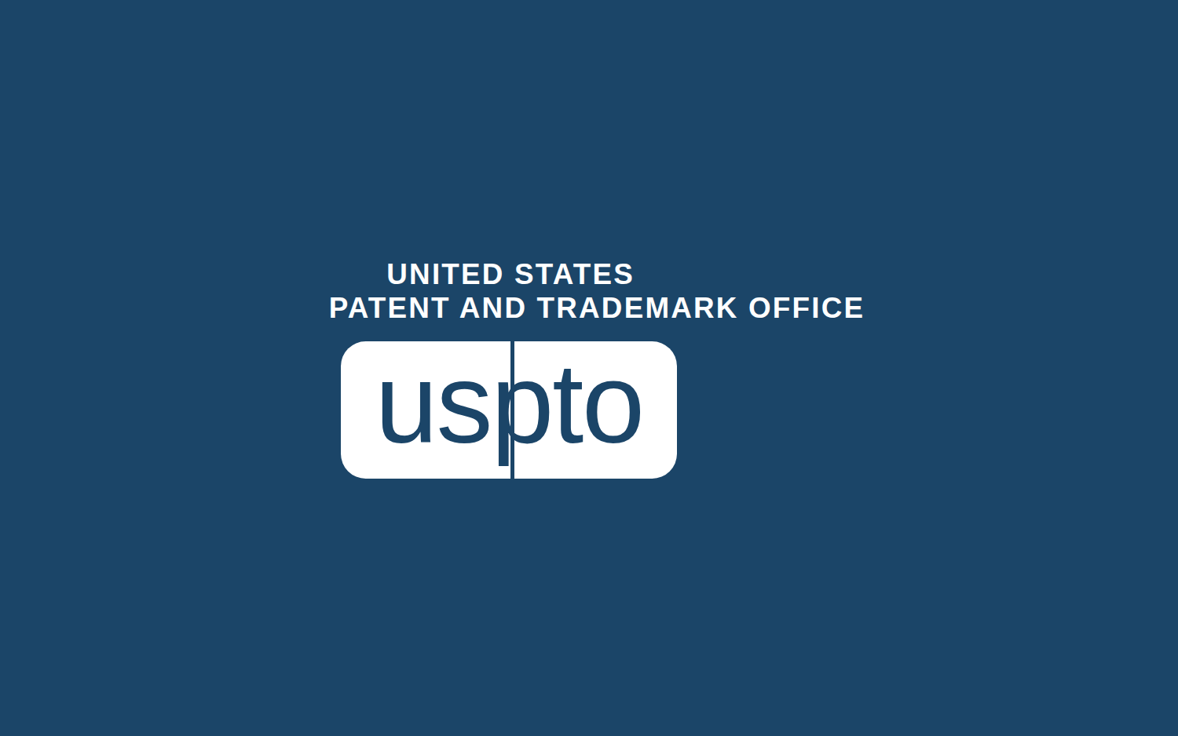United States Patent and Trademark Office
uspto
USPTO